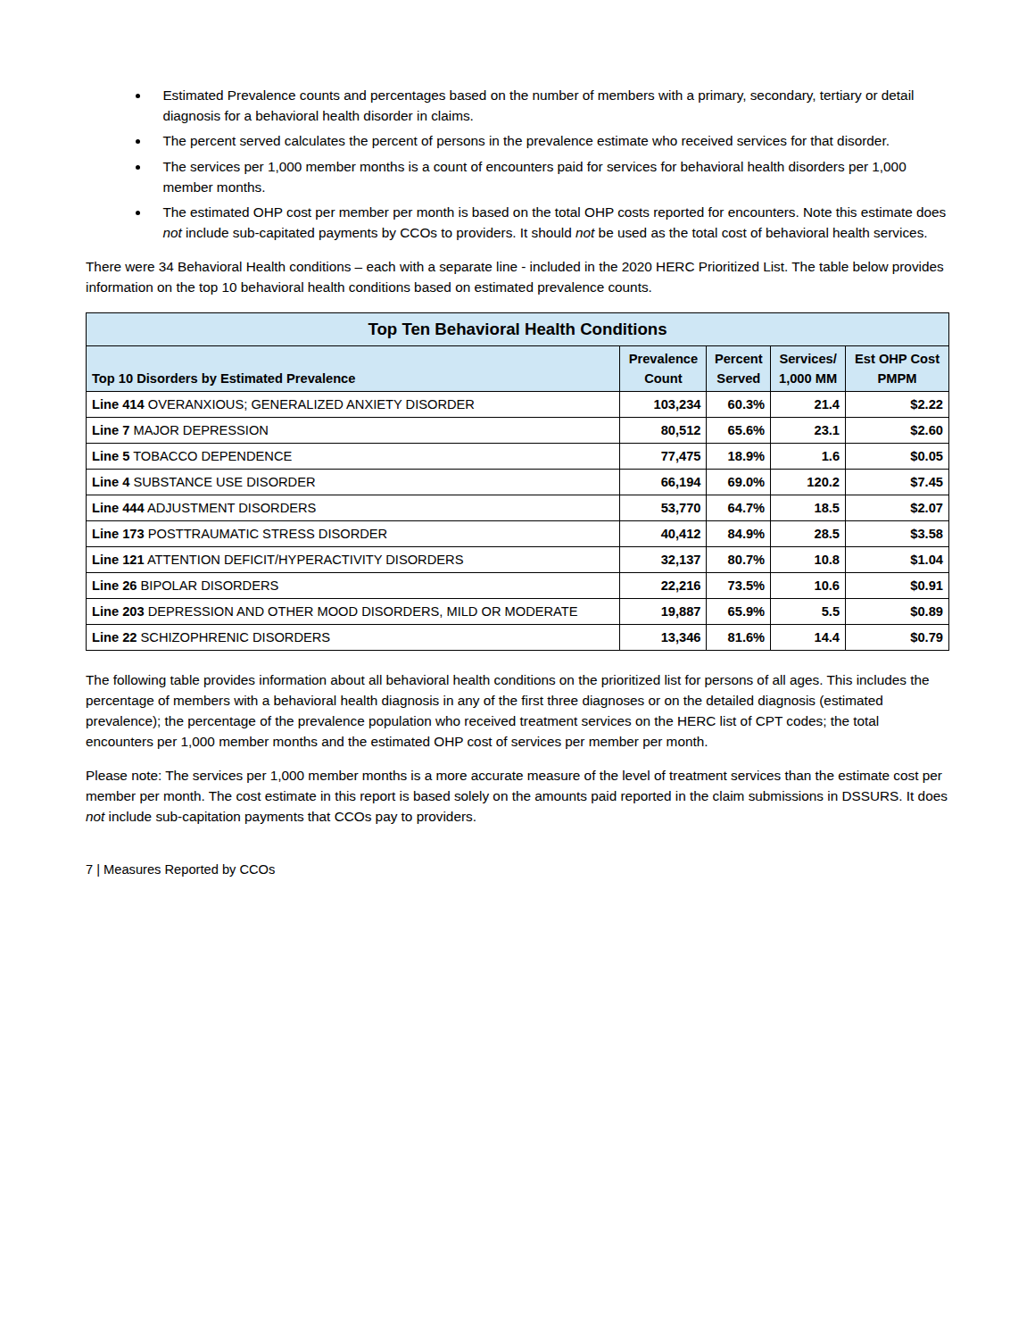Estimated Prevalence counts and percentages based on the number of members with a primary, secondary, tertiary or detail diagnosis for a behavioral health disorder in claims.
The percent served calculates the percent of persons in the prevalence estimate who received services for that disorder.
The services per 1,000 member months is a count of encounters paid for services for behavioral health disorders per 1,000 member months.
The estimated OHP cost per member per month is based on the total OHP costs reported for encounters. Note this estimate does not include sub-capitated payments by CCOs to providers. It should not be used as the total cost of behavioral health services.
There were 34 Behavioral Health conditions – each with a separate line - included in the 2020 HERC Prioritized List. The table below provides information on the top 10 behavioral health conditions based on estimated prevalence counts.
Top Ten Behavioral Health Conditions
| Top 10 Disorders by Estimated Prevalence | Prevalence Count | Percent Served | Services/ 1,000 MM | Est OHP Cost PMPM |
| --- | --- | --- | --- | --- |
| Line 414 OVERANXIOUS; GENERALIZED ANXIETY DISORDER | 103,234 | 60.3% | 21.4 | $2.22 |
| Line 7 MAJOR DEPRESSION | 80,512 | 65.6% | 23.1 | $2.60 |
| Line 5 TOBACCO DEPENDENCE | 77,475 | 18.9% | 1.6 | $0.05 |
| Line 4 SUBSTANCE USE DISORDER | 66,194 | 69.0% | 120.2 | $7.45 |
| Line 444 ADJUSTMENT DISORDERS | 53,770 | 64.7% | 18.5 | $2.07 |
| Line 173 POSTTRAUMATIC STRESS DISORDER | 40,412 | 84.9% | 28.5 | $3.58 |
| Line 121 ATTENTION DEFICIT/HYPERACTIVITY DISORDERS | 32,137 | 80.7% | 10.8 | $1.04 |
| Line 26 BIPOLAR DISORDERS | 22,216 | 73.5% | 10.6 | $0.91 |
| Line 203 DEPRESSION AND OTHER MOOD DISORDERS, MILD OR MODERATE | 19,887 | 65.9% | 5.5 | $0.89 |
| Line 22 SCHIZOPHRENIC DISORDERS | 13,346 | 81.6% | 14.4 | $0.79 |
The following table provides information about all behavioral health conditions on the prioritized list for persons of all ages. This includes the percentage of members with a behavioral health diagnosis in any of the first three diagnoses or on the detailed diagnosis (estimated prevalence); the percentage of the prevalence population who received treatment services on the HERC list of CPT codes; the total encounters per 1,000 member months and the estimated OHP cost of services per member per month.
Please note: The services per 1,000 member months is a more accurate measure of the level of treatment services than the estimate cost per member per month. The cost estimate in this report is based solely on the amounts paid reported in the claim submissions in DSSURS. It does not include sub-capitation payments that CCOs pay to providers.
7 | Measures Reported by CCOs